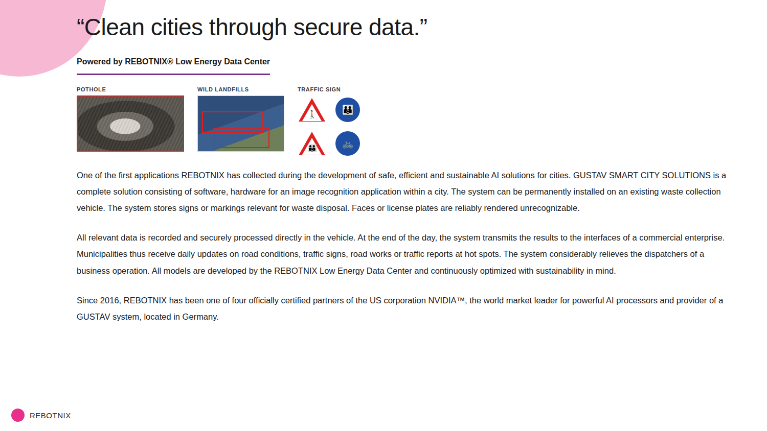“Clean cities through secure data.”
Powered by REBOTNIX® Low Energy Data Center
Pothole
Wild landfills
Traffic sign
🚶 👪 👪 🚲
One of the first applications REBOTNIX has collected during the development of safe, efficient and sustainable AI solutions for cities. GUSTAV SMART CITY SOLUTIONS is a complete solution consisting of software, hardware for an image recognition application within a city. The system can be permanently installed on an existing waste collection vehicle. The system stores signs or markings relevant for waste disposal. Faces or license plates are reliably rendered unrecognizable.
All relevant data is recorded and securely processed directly in the vehicle. At the end of the day, the system transmits the results to the interfaces of a commercial enterprise. Municipalities thus receive daily updates on road conditions, traffic signs, road works or traffic reports at hot spots. The system considerably relieves the dispatchers of a business operation. All models are developed by the REBOTNIX Low Energy Data Center and continuously optimized with sustainability in mind.
Since 2016, REBOTNIX has been one of four officially certified partners of the US corporation NVIDIA™, the world market leader for powerful AI processors and provider of a GUSTAV system, located in Germany.
REBOTNIX